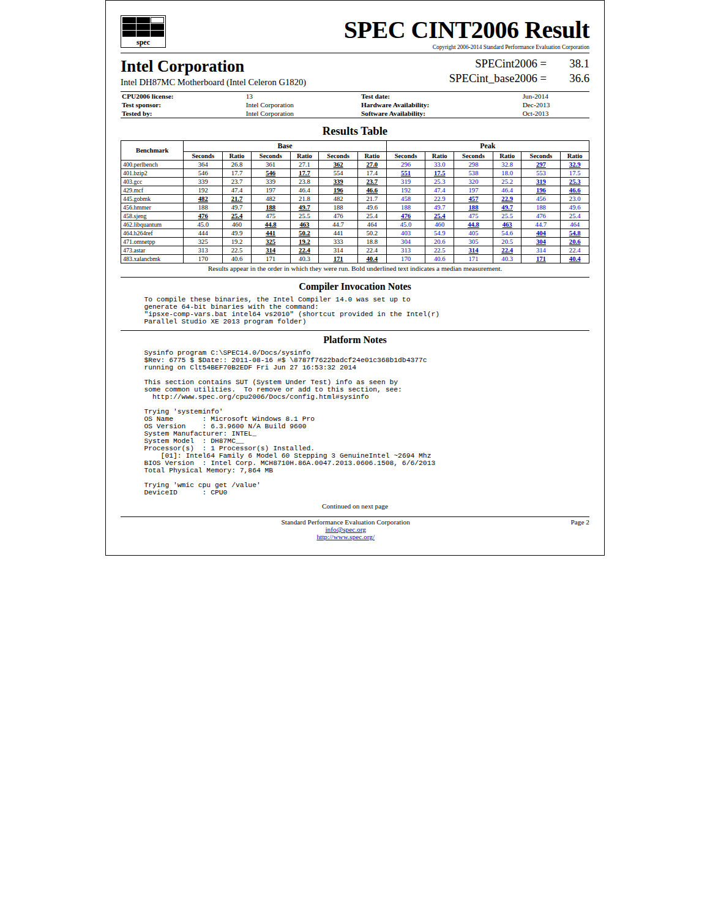spec
SPEC CINT2006 Result
Copyright 2006-2014 Standard Performance Evaluation Corporation
Intel Corporation
Intel DH87MC Motherboard (Intel Celeron G1820)
| SPECint2006 = | 38.1 |
| SPECint_base2006 = | 36.6 |
| CPU2006 license: | 13 | Test date: | Jun-2014 |
| Test sponsor: | Intel Corporation | Hardware Availability: | Dec-2013 |
| Tested by: | Intel Corporation | Software Availability: | Oct-2013 |
Results Table
| Benchmark | Base | Peak |
| --- | --- | --- |
| Seconds | Ratio | Seconds | Ratio | Seconds | Ratio | Seconds | Ratio | Seconds | Ratio | Seconds | Ratio |
| 400.perlbench | 364 | 26.8 | 361 | 27.1 | 362 | 27.0 | 296 | 33.0 | 298 | 32.8 | 297 | 32.9 |
| 401.bzip2 | 546 | 17.7 | 546 | 17.7 | 554 | 17.4 | 551 | 17.5 | 538 | 18.0 | 553 | 17.5 |
| 403.gcc | 339 | 23.7 | 339 | 23.8 | 339 | 23.7 | 319 | 25.3 | 320 | 25.2 | 319 | 25.3 |
| 429.mcf | 192 | 47.4 | 197 | 46.4 | 196 | 46.6 | 192 | 47.4 | 197 | 46.4 | 196 | 46.6 |
| 445.gobmk | 482 | 21.7 | 482 | 21.8 | 482 | 21.7 | 458 | 22.9 | 457 | 22.9 | 456 | 23.0 |
| 456.hmmer | 188 | 49.7 | 188 | 49.7 | 188 | 49.6 | 188 | 49.7 | 188 | 49.7 | 188 | 49.6 |
| 458.sjeng | 476 | 25.4 | 475 | 25.5 | 476 | 25.4 | 476 | 25.4 | 475 | 25.5 | 476 | 25.4 |
| 462.libquantum | 45.0 | 460 | 44.8 | 463 | 44.7 | 464 | 45.0 | 460 | 44.8 | 463 | 44.7 | 464 |
| 464.h264ref | 444 | 49.9 | 441 | 50.2 | 441 | 50.2 | 403 | 54.9 | 405 | 54.6 | 404 | 54.8 |
| 471.omnetpp | 325 | 19.2 | 325 | 19.2 | 333 | 18.8 | 304 | 20.6 | 305 | 20.5 | 304 | 20.6 |
| 473.astar | 313 | 22.5 | 314 | 22.4 | 314 | 22.4 | 313 | 22.5 | 314 | 22.4 | 314 | 22.4 |
| 483.xalancbmk | 170 | 40.6 | 171 | 40.3 | 171 | 40.4 | 170 | 40.6 | 171 | 40.3 | 171 | 40.4 |
Results appear in the order in which they were run. Bold underlined text indicates a median measurement.
Compiler Invocation Notes
To compile these binaries, the Intel Compiler 14.0 was set up to
generate 64-bit binaries with the command:
"ipsxe-comp-vars.bat intel64 vs2010" (shortcut provided in the Intel(r)
Parallel Studio XE 2013 program folder)
Platform Notes
Sysinfo program C:\SPEC14.0/Docs/sysinfo
$Rev: 6775 $ $Date:: 2011-08-16 #$ \8787f7622badcf24e01c368b1db4377c
running on Clt54BEF70B2EDF Fri Jun 27 16:53:32 2014

This section contains SUT (System Under Test) info as seen by
some common utilities.  To remove or add to this section, see:
  http://www.spec.org/cpu2006/Docs/config.html#sysinfo

Trying 'systeminfo'
OS Name       : Microsoft Windows 8.1 Pro
OS Version    : 6.3.9600 N/A Build 9600
System Manufacturer: INTEL_
System Model  : DH87MC__
Processor(s)  : 1 Processor(s) Installed.
    [01]: Intel64 Family 6 Model 60 Stepping 3 GenuineIntel ~2694 Mhz
BIOS Version  : Intel Corp. MCH8710H.86A.0047.2013.0606.1508, 6/6/2013
Total Physical Memory: 7,864 MB

Trying 'wmic cpu get /value'
DeviceID      : CPU0
Continued on next page
Standard Performance Evaluation Corporation
info@spec.org
http://www.spec.org/
Page 2